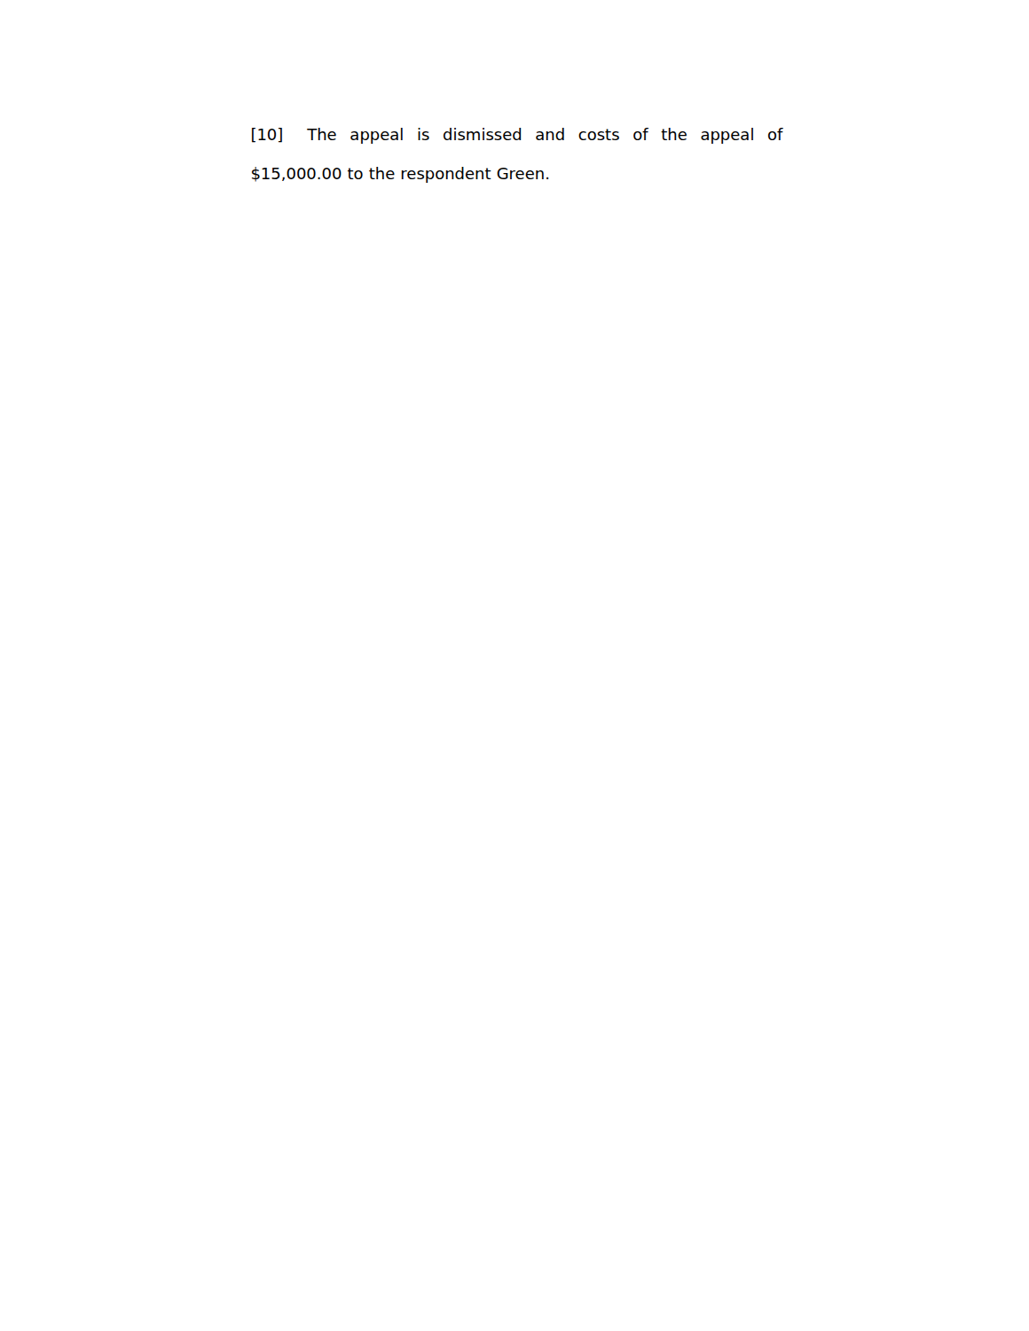[10] The appeal is dismissed and costs of the appeal of $15,000.00 to the respondent Green.